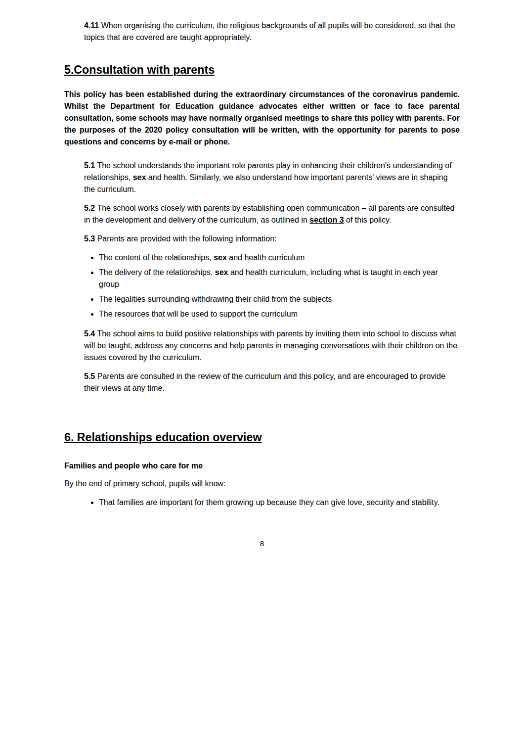4.11 When organising the curriculum, the religious backgrounds of all pupils will be considered, so that the topics that are covered are taught appropriately.
5.Consultation with parents
This policy has been established during the extraordinary circumstances of the coronavirus pandemic. Whilst the Department for Education guidance advocates either written or face to face parental consultation, some schools may have normally organised meetings to share this policy with parents. For the purposes of the 2020 policy consultation will be written, with the opportunity for parents to pose questions and concerns by e-mail or phone.
5.1 The school understands the important role parents play in enhancing their children's understanding of relationships, sex and health. Similarly, we also understand how important parents' views are in shaping the curriculum.
5.2 The school works closely with parents by establishing open communication – all parents are consulted in the development and delivery of the curriculum, as outlined in section 3 of this policy.
5.3 Parents are provided with the following information:
The content of the relationships, sex and health curriculum
The delivery of the relationships, sex and health curriculum, including what is taught in each year group
The legalities surrounding withdrawing their child from the subjects
The resources that will be used to support the curriculum
5.4 The school aims to build positive relationships with parents by inviting them into school to discuss what will be taught, address any concerns and help parents in managing conversations with their children on the issues covered by the curriculum.
5.5 Parents are consulted in the review of the curriculum and this policy, and are encouraged to provide their views at any time.
6. Relationships education overview
Families and people who care for me
By the end of primary school, pupils will know:
That families are important for them growing up because they can give love, security and stability.
8